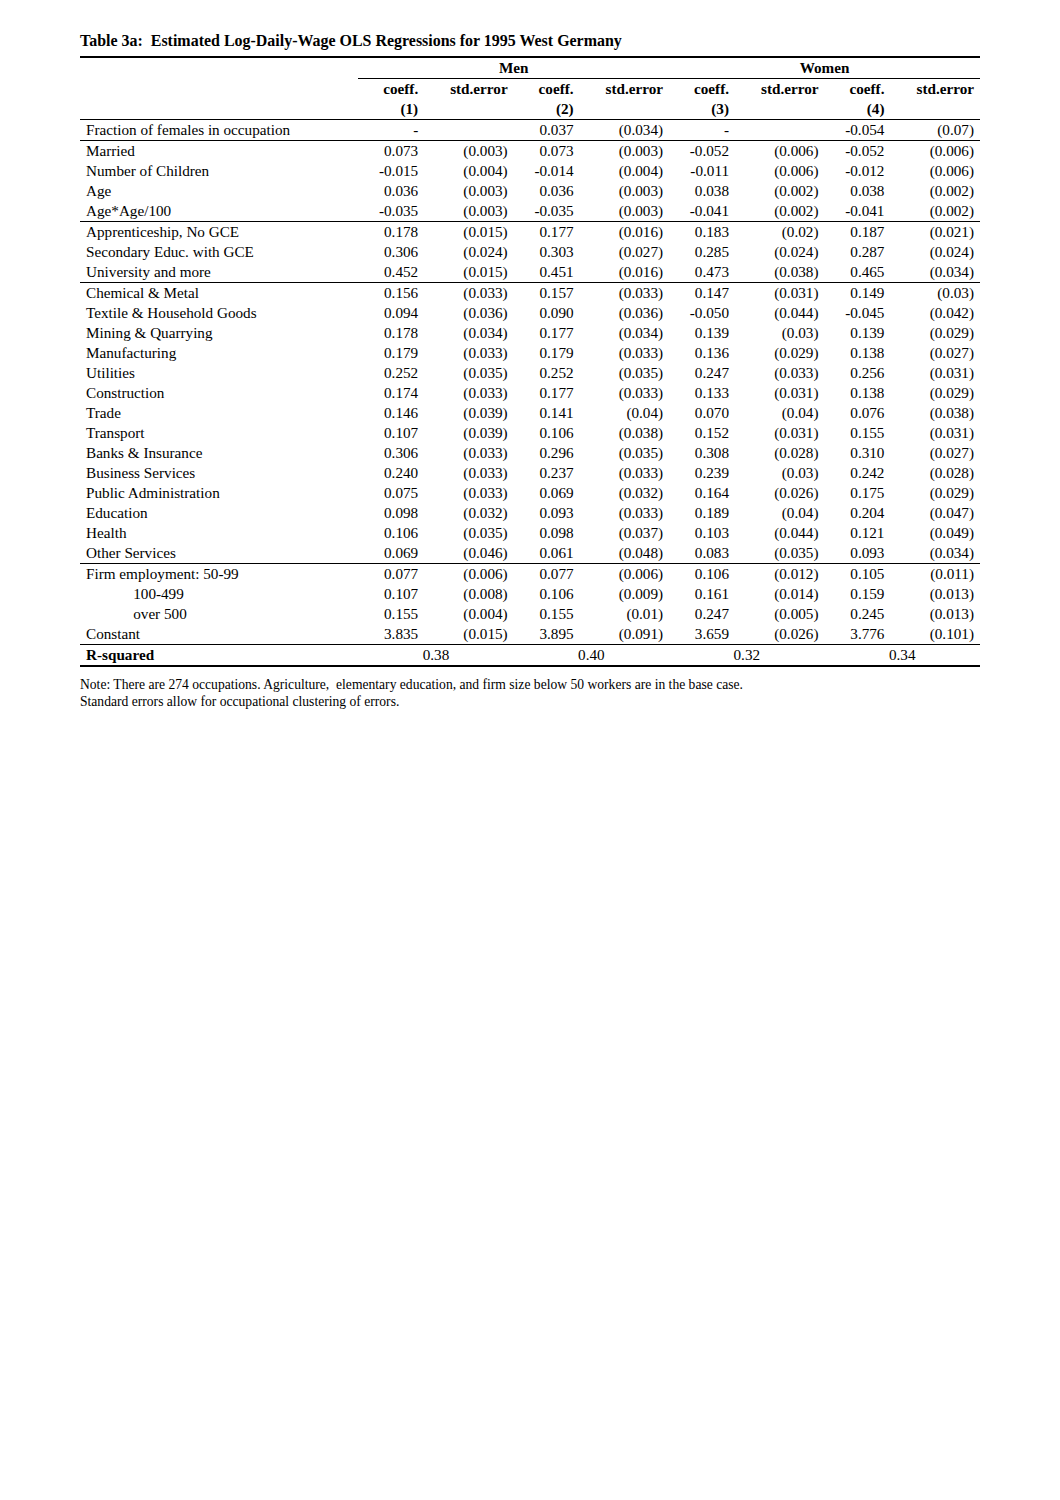Table 3a: Estimated Log-Daily-Wage OLS Regressions for 1995 West Germany
| | Men | Women |
| --- | --- | --- |
| | coeff. | std.error | coeff. | std.error | coeff. | std.error | coeff. | std.error |
| | (1) | | (2) | | (3) | | (4) | |
| Fraction of females in occupation | - | | 0.037 | (0.034) | - | | -0.054 | (0.07) |
| Married | 0.073 | (0.003) | 0.073 | (0.003) | -0.052 | (0.006) | -0.052 | (0.006) |
| Number of Children | -0.015 | (0.004) | -0.014 | (0.004) | -0.011 | (0.006) | -0.012 | (0.006) |
| Age | 0.036 | (0.003) | 0.036 | (0.003) | 0.038 | (0.002) | 0.038 | (0.002) |
| Age*Age/100 | -0.035 | (0.003) | -0.035 | (0.003) | -0.041 | (0.002) | -0.041 | (0.002) |
| Apprenticeship, No GCE | 0.178 | (0.015) | 0.177 | (0.016) | 0.183 | (0.02) | 0.187 | (0.021) |
| Secondary Educ. with GCE | 0.306 | (0.024) | 0.303 | (0.027) | 0.285 | (0.024) | 0.287 | (0.024) |
| University and more | 0.452 | (0.015) | 0.451 | (0.016) | 0.473 | (0.038) | 0.465 | (0.034) |
| Chemical & Metal | 0.156 | (0.033) | 0.157 | (0.033) | 0.147 | (0.031) | 0.149 | (0.03) |
| Textile & Household Goods | 0.094 | (0.036) | 0.090 | (0.036) | -0.050 | (0.044) | -0.045 | (0.042) |
| Mining & Quarrying | 0.178 | (0.034) | 0.177 | (0.034) | 0.139 | (0.03) | 0.139 | (0.029) |
| Manufacturing | 0.179 | (0.033) | 0.179 | (0.033) | 0.136 | (0.029) | 0.138 | (0.027) |
| Utilities | 0.252 | (0.035) | 0.252 | (0.035) | 0.247 | (0.033) | 0.256 | (0.031) |
| Construction | 0.174 | (0.033) | 0.177 | (0.033) | 0.133 | (0.031) | 0.138 | (0.029) |
| Trade | 0.146 | (0.039) | 0.141 | (0.04) | 0.070 | (0.04) | 0.076 | (0.038) |
| Transport | 0.107 | (0.039) | 0.106 | (0.038) | 0.152 | (0.031) | 0.155 | (0.031) |
| Banks & Insurance | 0.306 | (0.033) | 0.296 | (0.035) | 0.308 | (0.028) | 0.310 | (0.027) |
| Business Services | 0.240 | (0.033) | 0.237 | (0.033) | 0.239 | (0.03) | 0.242 | (0.028) |
| Public Administration | 0.075 | (0.033) | 0.069 | (0.032) | 0.164 | (0.026) | 0.175 | (0.029) |
| Education | 0.098 | (0.032) | 0.093 | (0.033) | 0.189 | (0.04) | 0.204 | (0.047) |
| Health | 0.106 | (0.035) | 0.098 | (0.037) | 0.103 | (0.044) | 0.121 | (0.049) |
| Other Services | 0.069 | (0.046) | 0.061 | (0.048) | 0.083 | (0.035) | 0.093 | (0.034) |
| Firm employment: 50-99 | 0.077 | (0.006) | 0.077 | (0.006) | 0.106 | (0.012) | 0.105 | (0.011) |
| 100-499 | 0.107 | (0.008) | 0.106 | (0.009) | 0.161 | (0.014) | 0.159 | (0.013) |
| over 500 | 0.155 | (0.004) | 0.155 | (0.01) | 0.247 | (0.005) | 0.245 | (0.013) |
| Constant | 3.835 | (0.015) | 3.895 | (0.091) | 3.659 | (0.026) | 3.776 | (0.101) |
| R-squared | 0.38 | 0.40 | 0.32 | 0.34 |
Note: There are 274 occupations. Agriculture, elementary education, and firm size below 50 workers are in the base case.
Standard errors allow for occupational clustering of errors.